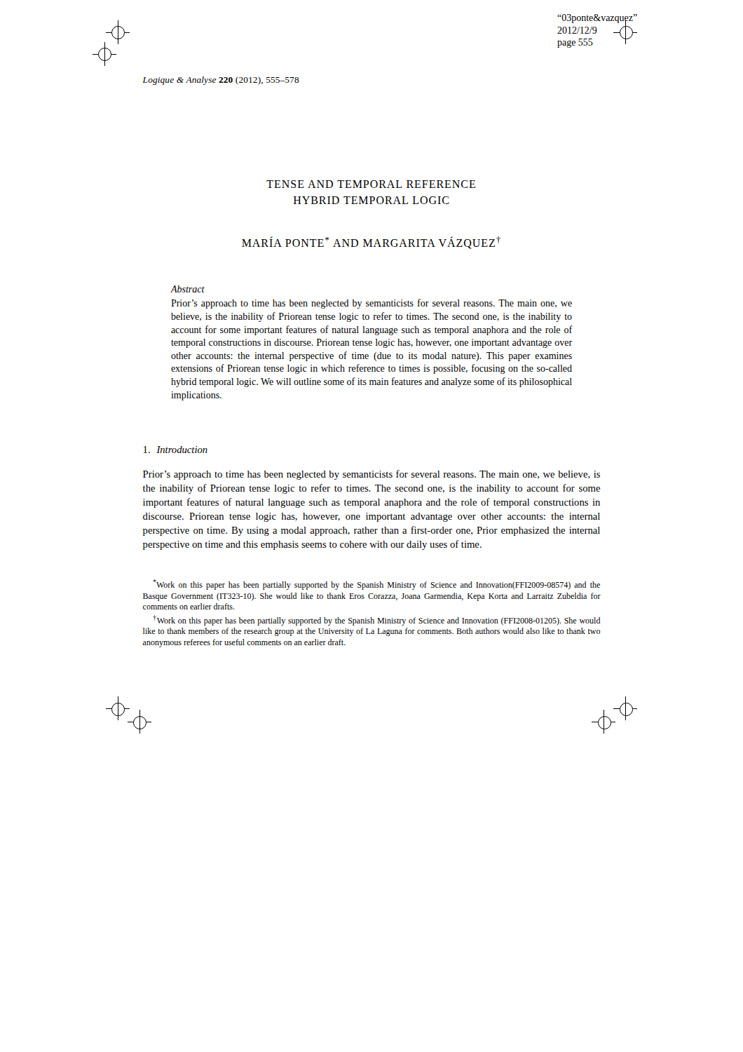“03ponte&vazquez” 2012/12/9 page 555
Logique & Analyse 220 (2012), 555–578
Tense and Temporal Reference
Hybrid Temporal Logic
María Ponte* and Margarita Vázquez†
Abstract Prior’s approach to time has been neglected by semanticists for several reasons. The main one, we believe, is the inability of Priorean tense logic to refer to times. The second one, is the inability to account for some important features of natural language such as temporal anaphora and the role of temporal constructions in discourse. Priorean tense logic has, however, one important advantage over other accounts: the internal perspective of time (due to its modal nature). This paper examines extensions of Priorean tense logic in which reference to times is possible, focusing on the so-called hybrid temporal logic. We will outline some of its main features and analyze some of its philosophical implications.
1. Introduction
Prior’s approach to time has been neglected by semanticists for several reasons. The main one, we believe, is the inability of Priorean tense logic to refer to times. The second one, is the inability to account for some important features of natural language such as temporal anaphora and the role of temporal constructions in discourse. Priorean tense logic has, however, one important advantage over other accounts: the internal perspective on time. By using a modal approach, rather than a first-order one, Prior emphasized the internal perspective on time and this emphasis seems to cohere with our daily uses of time.
*Work on this paper has been partially supported by the Spanish Ministry of Science and Innovation(FFI2009-08574) and the Basque Government (IT323-10). She would like to thank Eros Corazza, Joana Garmendia, Kepa Korta and Larraitz Zubeldia for comments on earlier drafts.
†Work on this paper has been partially supported by the Spanish Ministry of Science and Innovation (FFI2008-01205). She would like to thank members of the research group at the University of La Laguna for comments. Both authors would also like to thank two anonymous referees for useful comments on an earlier draft.